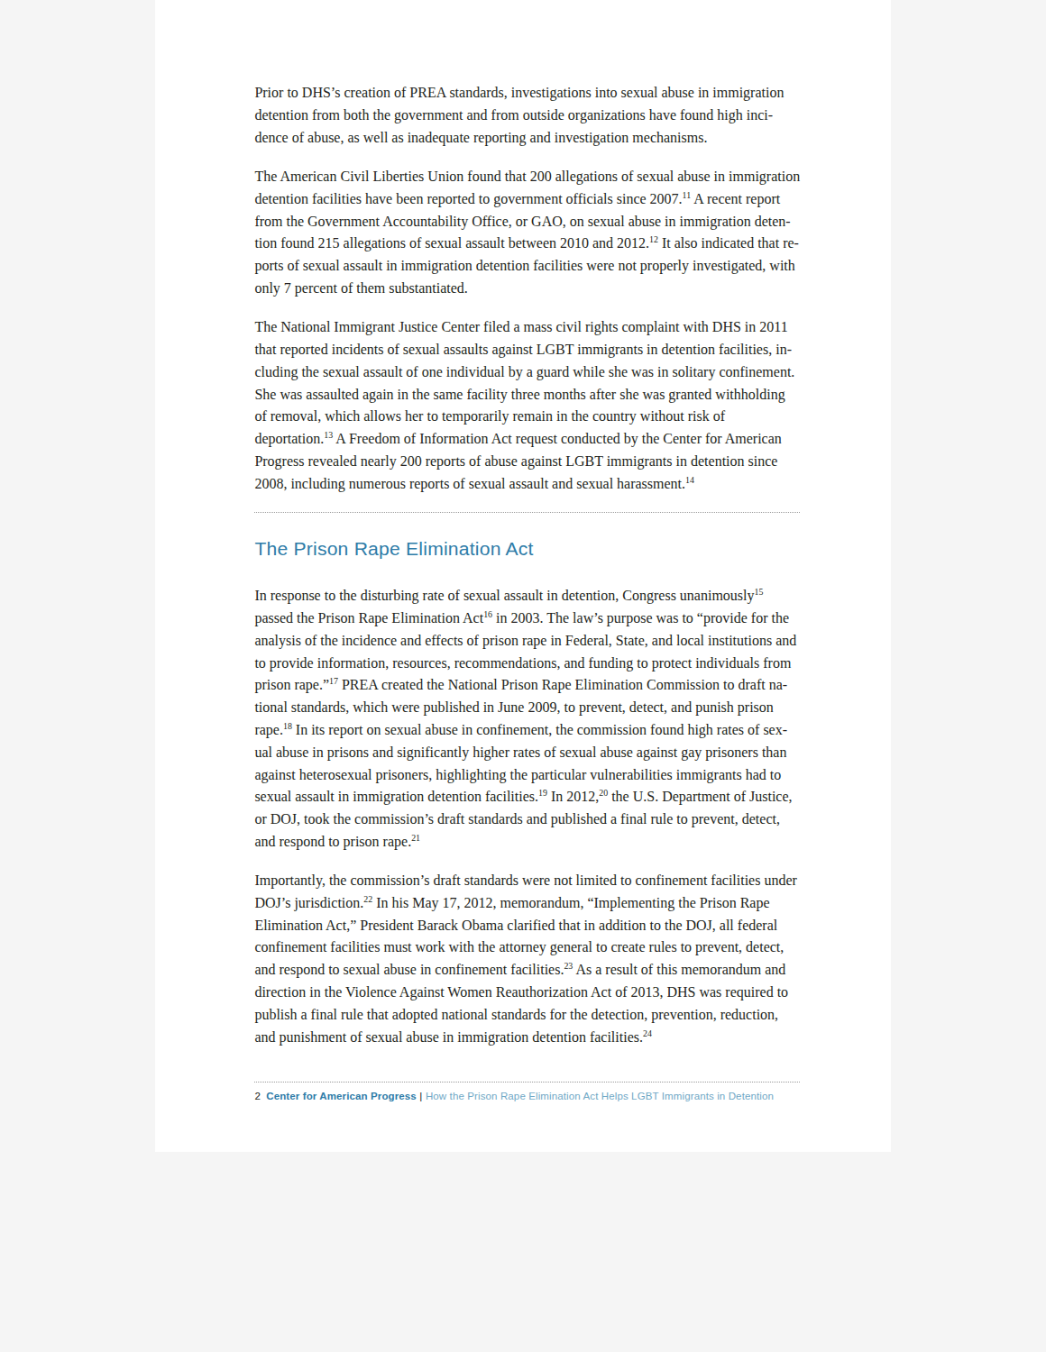Prior to DHS’s creation of PREA standards, investigations into sexual abuse in immigration detention from both the government and from outside organizations have found high incidence of abuse, as well as inadequate reporting and investigation mechanisms.
The American Civil Liberties Union found that 200 allegations of sexual abuse in immigration detention facilities have been reported to government officials since 2007.11 A recent report from the Government Accountability Office, or GAO, on sexual abuse in immigration detention found 215 allegations of sexual assault between 2010 and 2012.12 It also indicated that reports of sexual assault in immigration detention facilities were not properly investigated, with only 7 percent of them substantiated.
The National Immigrant Justice Center filed a mass civil rights complaint with DHS in 2011 that reported incidents of sexual assaults against LGBT immigrants in detention facilities, including the sexual assault of one individual by a guard while she was in solitary confinement. She was assaulted again in the same facility three months after she was granted withholding of removal, which allows her to temporarily remain in the country without risk of deportation.13 A Freedom of Information Act request conducted by the Center for American Progress revealed nearly 200 reports of abuse against LGBT immigrants in detention since 2008, including numerous reports of sexual assault and sexual harassment.14
The Prison Rape Elimination Act
In response to the disturbing rate of sexual assault in detention, Congress unanimously15 passed the Prison Rape Elimination Act16 in 2003. The law’s purpose was to “provide for the analysis of the incidence and effects of prison rape in Federal, State, and local institutions and to provide information, resources, recommendations, and funding to protect individuals from prison rape.”17 PREA created the National Prison Rape Elimination Commission to draft national standards, which were published in June 2009, to prevent, detect, and punish prison rape.18 In its report on sexual abuse in confinement, the commission found high rates of sexual abuse in prisons and significantly higher rates of sexual abuse against gay prisoners than against heterosexual prisoners, highlighting the particular vulnerabilities immigrants had to sexual assault in immigration detention facilities.19 In 2012,20 the U.S. Department of Justice, or DOJ, took the commission’s draft standards and published a final rule to prevent, detect, and respond to prison rape.21
Importantly, the commission’s draft standards were not limited to confinement facilities under DOJ’s jurisdiction.22 In his May 17, 2012, memorandum, “Implementing the Prison Rape Elimination Act,” President Barack Obama clarified that in addition to the DOJ, all federal confinement facilities must work with the attorney general to create rules to prevent, detect, and respond to sexual abuse in confinement facilities.23 As a result of this memorandum and direction in the Violence Against Women Reauthorization Act of 2013, DHS was required to publish a final rule that adopted national standards for the detection, prevention, reduction, and punishment of sexual abuse in immigration detention facilities.24
2 Center for American Progress|How the Prison Rape Elimination Act Helps LGBT Immigrants in Detention